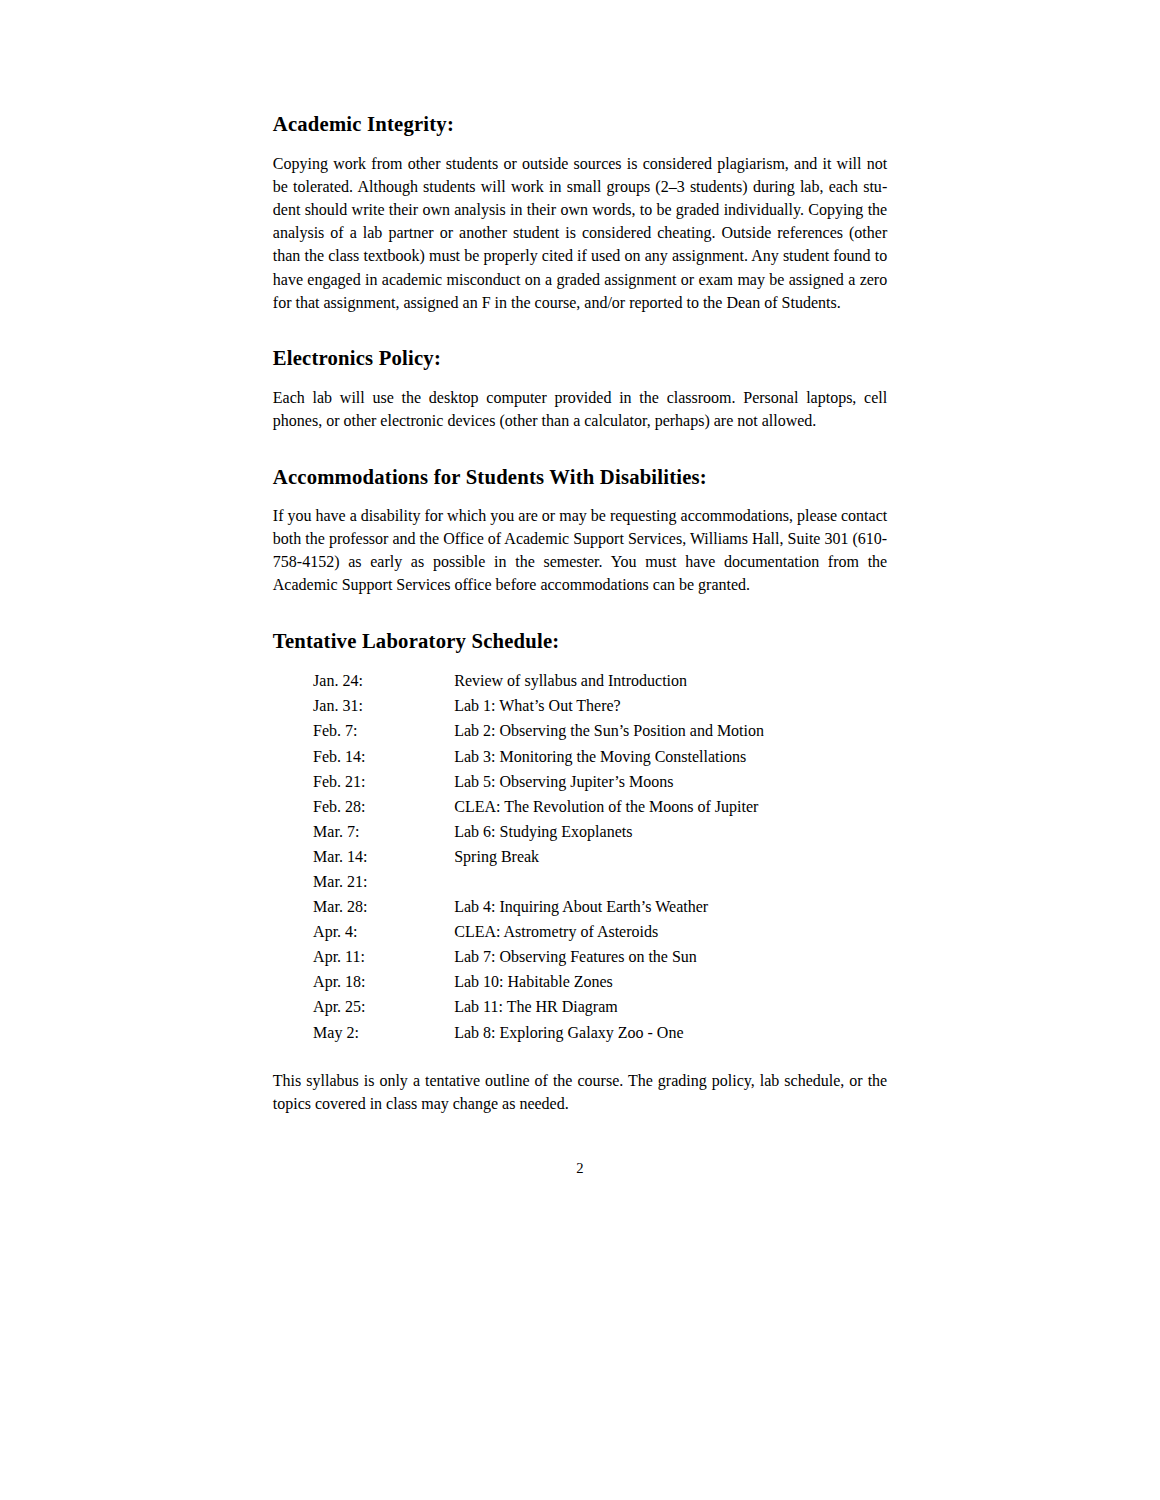Academic Integrity:
Copying work from other students or outside sources is considered plagiarism, and it will not be tolerated. Although students will work in small groups (2–3 students) during lab, each student should write their own analysis in their own words, to be graded individually. Copying the analysis of a lab partner or another student is considered cheating. Outside references (other than the class textbook) must be properly cited if used on any assignment. Any student found to have engaged in academic misconduct on a graded assignment or exam may be assigned a zero for that assignment, assigned an F in the course, and/or reported to the Dean of Students.
Electronics Policy:
Each lab will use the desktop computer provided in the classroom. Personal laptops, cell phones, or other electronic devices (other than a calculator, perhaps) are not allowed.
Accommodations for Students With Disabilities:
If you have a disability for which you are or may be requesting accommodations, please contact both the professor and the Office of Academic Support Services, Williams Hall, Suite 301 (610-758-4152) as early as possible in the semester. You must have documentation from the Academic Support Services office before accommodations can be granted.
Tentative Laboratory Schedule:
| Jan. 24: | Review of syllabus and Introduction |
| Jan. 31: | Lab 1: What’s Out There? |
| Feb. 7: | Lab 2: Observing the Sun’s Position and Motion |
| Feb. 14: | Lab 3: Monitoring the Moving Constellations |
| Feb. 21: | Lab 5: Observing Jupiter’s Moons |
| Feb. 28: | CLEA: The Revolution of the Moons of Jupiter |
| Mar. 7: | Lab 6: Studying Exoplanets |
| Mar. 14: | Spring Break |
| Mar. 21: | |
| Mar. 28: | Lab 4: Inquiring About Earth’s Weather |
| Apr. 4: | CLEA: Astrometry of Asteroids |
| Apr. 11: | Lab 7: Observing Features on the Sun |
| Apr. 18: | Lab 10: Habitable Zones |
| Apr. 25: | Lab 11: The HR Diagram |
| May 2: | Lab 8: Exploring Galaxy Zoo - One |
This syllabus is only a tentative outline of the course. The grading policy, lab schedule, or the topics covered in class may change as needed.
2